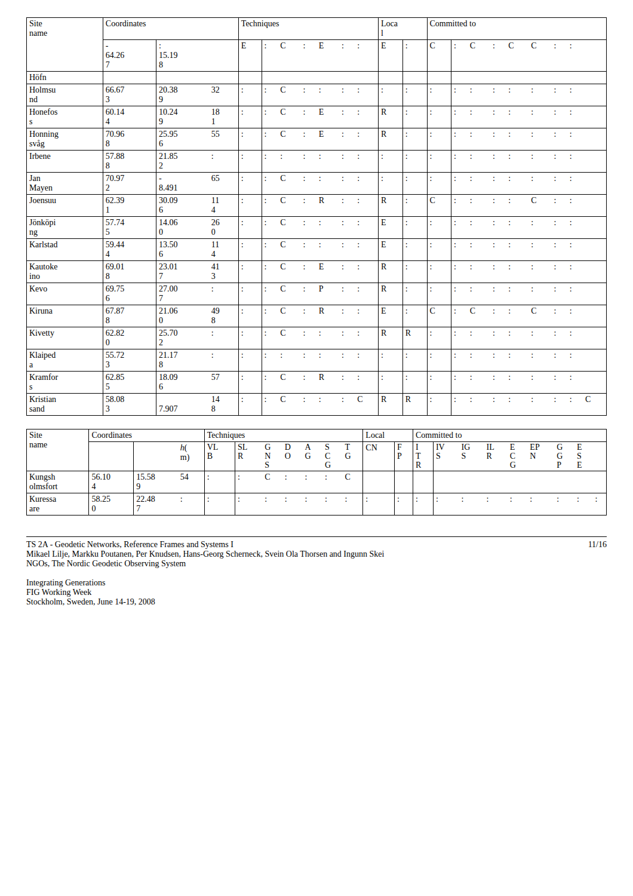| Site name | Coordinates | Techniques | Loca l | Committed to |
| --- | --- | --- | --- | --- |
| - 64.26 7 | : 15.19 8 | | E | : | C | : | E | : | : | E | : | C | : | C | : | C | C | : | : | |
| Höfn | | | | | | | | | | | | | | | | | | | | | |
| Holmsu nd | 66.67 3 | 20.38 9 | 32 | : | : | C | : | : | : | : | : | : | : | : | : | : | : | : | : | : | |
| Honefos s | 60.14 4 | 10.24 9 | 18 1 | : | : | C | : | E | : | : | R | : | : | : | : | : | : | : | : | : | |
| Honning svåg | 70.96 8 | 25.95 6 | 55 | : | : | C | : | E | : | : | R | : | : | : | : | : | : | : | : | : | |
| Irbene | 57.88 8 | 21.85 2 | : | : | : | : | : | : | : | : | : | : | : | : | : | : | : | : | : | : | |
| Jan Mayen | 70.97 2 | - 8.491 | 65 | : | : | C | : | : | : | : | : | : | : | : | : | : | : | : | : | : | |
| Joensuu | 62.39 1 | 30.09 6 | 11 4 | : | : | C | : | R | : | : | R | : | C | : | : | : | : | C | : | : | |
| Jönköpi ng | 57.74 5 | 14.06 0 | 26 0 | : | : | C | : | : | : | : | E | : | : | : | : | : | : | : | : | : | |
| Karlstad | 59.44 4 | 13.50 6 | 11 4 | : | : | C | : | : | : | : | E | : | : | : | : | : | : | : | : | : | |
| Kautoke ino | 69.01 8 | 23.01 7 | 41 3 | : | : | C | : | E | : | : | R | : | : | : | : | : | : | : | : | : | |
| Kevo | 69.75 6 | 27.00 7 | : | : | : | C | : | P | : | : | R | : | : | : | : | : | : | : | : | : | |
| Kiruna | 67.87 8 | 21.06 0 | 49 8 | : | : | C | : | R | : | : | E | : | C | : | C | : | : | C | : | : | |
| Kivetty | 62.82 0 | 25.70 2 | : | : | : | C | : | : | : | : | R | R | : | : | : | : | : | : | : | : | |
| Klaiped a | 55.72 3 | 21.17 8 | : | : | : | : | : | : | : | : | : | : | : | : | : | : | : | : | : | : | |
| Kramfor s | 62.85 5 | 18.09 6 | 57 | : | : | C | : | R | : | : | : | : | : | : | : | : | : | : | : | : | |
| Kristian sand | 58.08 3 | 7.907 | 14 8 | : | : | C | : | : | : | C | R | R | : | : | : | : | : | : | : | : | C |
| Site name | Coordinates | Techniques | Local | Committed to |
| --- | --- | --- | --- | --- |
| | | h ( m) | VL B | SL R | G N S | D O | A G | S C G | T G | CN | F P | I T R | IV S | IG S | IL R | E C G | EP N | G G P | E S E | |
| Kungsh olmsfort | 56.10 4 | 15.58 9 | 54 | : | : | C | : | : | : | C | | | | | | | | | | | |
| Kuressa are | 58.25 0 | 22.48 7 | : | : | : | : | : | : | : | : | : | : | : | : | : | : | : | : | : | : | : |
11/16
TS 2A - Geodetic Networks, Reference Frames and Systems I
Mikael Lilje, Markku Poutanen, Per Knudsen, Hans-Georg Scherneck, Svein Ola Thorsen and Ingunn Skei
NGOs, The Nordic Geodetic Observing System
Integrating Generations
FIG Working Week
Stockholm, Sweden, June 14-19, 2008